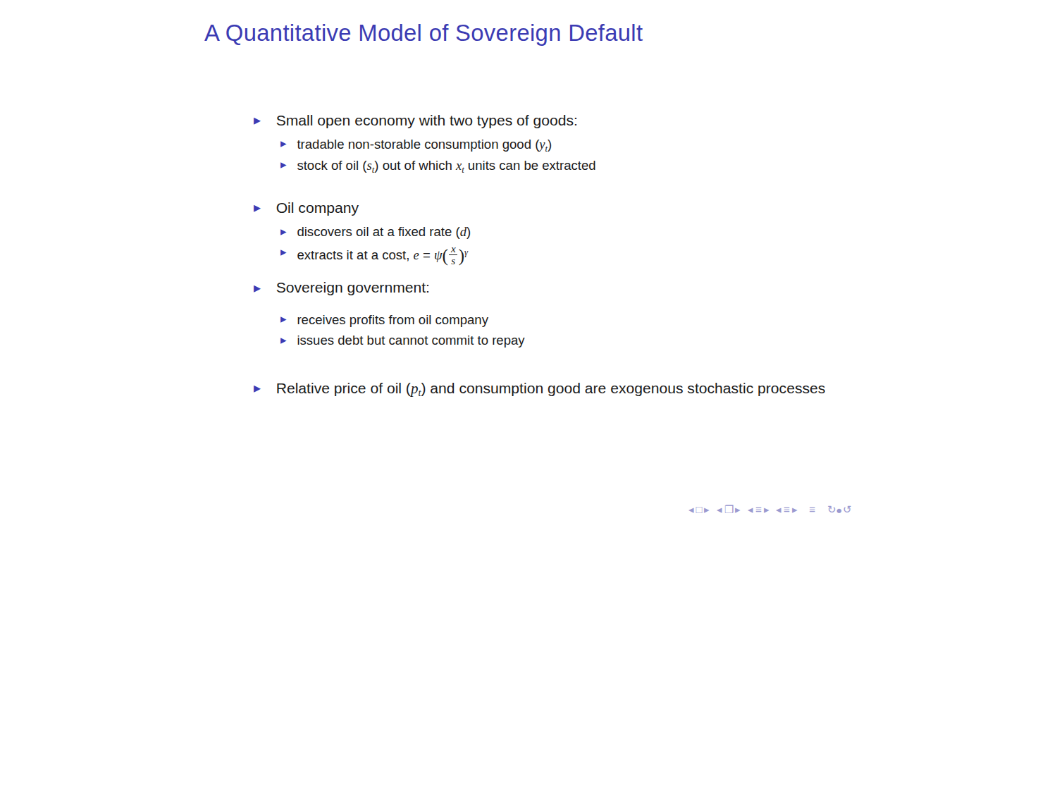A Quantitative Model of Sovereign Default
Small open economy with two types of goods:
tradable non-storable consumption good (yt)
stock of oil (st) out of which xt units can be extracted
Oil company
discovers oil at a fixed rate (d)
extracts it at a cost, e = ψ(xs)γ
Sovereign government:
receives profits from oil company
issues debt but cannot commit to repay
Relative price of oil (pt) and consumption good are exogenous stochastic processes
◂□▸ ◂❐▸ ◂≡▸ ◂≡▸ ≡ ↻⦁↺